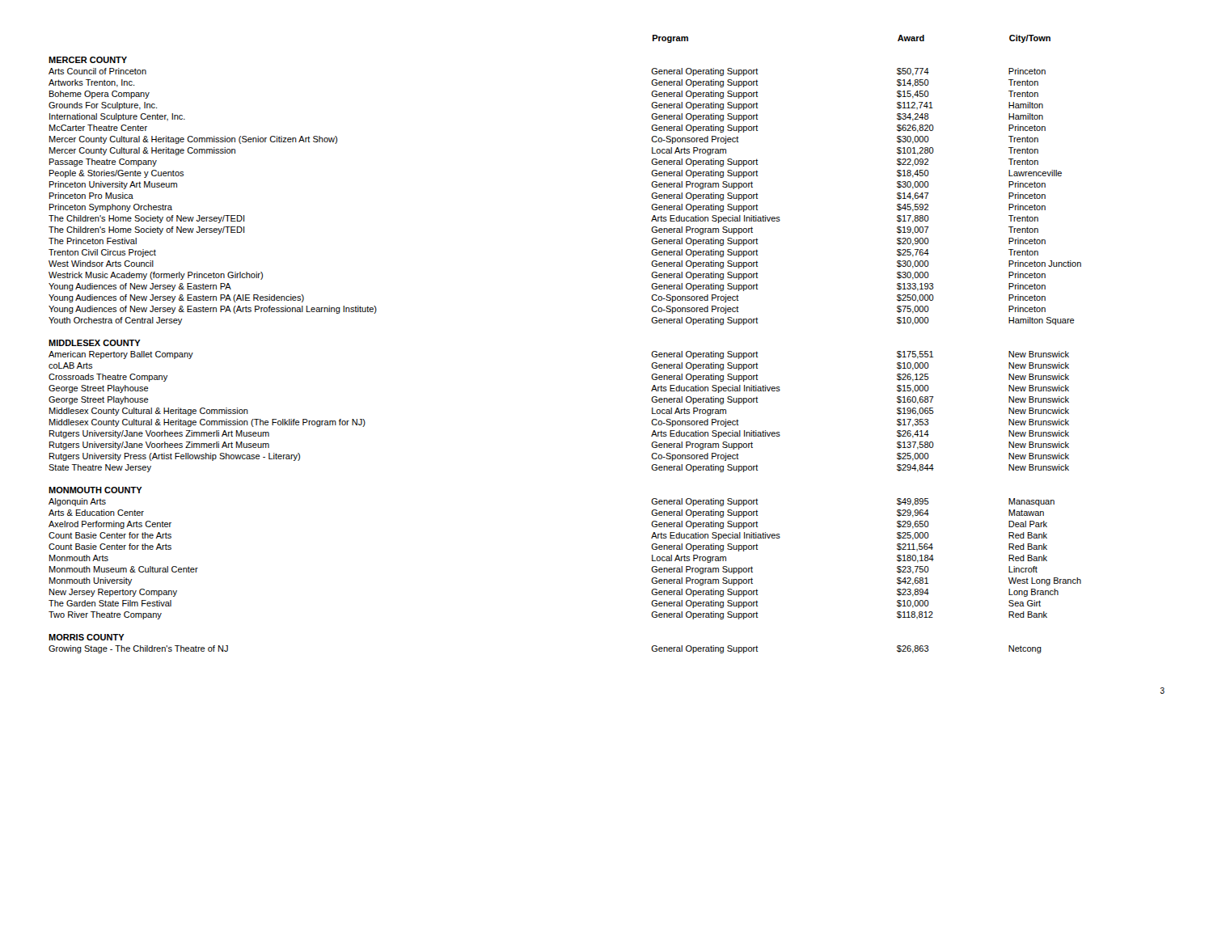| | Program | Award | City/Town |
| --- | --- | --- | --- |
| MERCER COUNTY |
| Arts Council of Princeton | General Operating Support | $50,774 | Princeton |
| Artworks Trenton, Inc. | General Operating Support | $14,850 | Trenton |
| Boheme Opera Company | General Operating Support | $15,450 | Trenton |
| Grounds For Sculpture, Inc. | General Operating Support | $112,741 | Hamilton |
| International Sculpture Center, Inc. | General Operating Support | $34,248 | Hamilton |
| McCarter Theatre Center | General Operating Support | $626,820 | Princeton |
| Mercer County Cultural & Heritage Commission (Senior Citizen Art Show) | Co-Sponsored Project | $30,000 | Trenton |
| Mercer County Cultural & Heritage Commission | Local Arts Program | $101,280 | Trenton |
| Passage Theatre Company | General Operating Support | $22,092 | Trenton |
| People & Stories/Gente y Cuentos | General Operating Support | $18,450 | Lawrenceville |
| Princeton University Art Museum | General Program Support | $30,000 | Princeton |
| Princeton Pro Musica | General Operating Support | $14,647 | Princeton |
| Princeton Symphony Orchestra | General Operating Support | $45,592 | Princeton |
| The Children's Home Society of New Jersey/TEDI | Arts Education Special Initiatives | $17,880 | Trenton |
| The Children's Home Society of New Jersey/TEDI | General Program Support | $19,007 | Trenton |
| The Princeton Festival | General Operating Support | $20,900 | Princeton |
| Trenton Civil Circus Project | General Operating Support | $25,764 | Trenton |
| West Windsor Arts Council | General Operating Support | $30,000 | Princeton Junction |
| Westrick Music Academy (formerly Princeton Girlchoir) | General Operating Support | $30,000 | Princeton |
| Young Audiences of New Jersey & Eastern PA | General Operating Support | $133,193 | Princeton |
| Young Audiences of New Jersey & Eastern PA (AIE Residencies) | Co-Sponsored Project | $250,000 | Princeton |
| Young Audiences of New Jersey & Eastern PA (Arts Professional Learning Institute) | Co-Sponsored Project | $75,000 | Princeton |
| Youth Orchestra of Central Jersey | General Operating Support | $10,000 | Hamilton Square |
| MIDDLESEX COUNTY |
| American Repertory Ballet Company | General Operating Support | $175,551 | New Brunswick |
| coLAB Arts | General Operating Support | $10,000 | New Brunswick |
| Crossroads Theatre Company | General Operating Support | $26,125 | New Brunswick |
| George Street Playhouse | Arts Education Special Initiatives | $15,000 | New Brunswick |
| George Street Playhouse | General Operating Support | $160,687 | New Brunswick |
| Middlesex County Cultural & Heritage Commission | Local Arts Program | $196,065 | New Bruncwick |
| Middlesex County Cultural & Heritage Commission (The Folklife Program for NJ) | Co-Sponsored Project | $17,353 | New Brunswick |
| Rutgers University/Jane Voorhees Zimmerli Art Museum | Arts Education Special Initiatives | $26,414 | New Brunswick |
| Rutgers University/Jane Voorhees Zimmerli Art Museum | General Program Support | $137,580 | New Brunswick |
| Rutgers University Press (Artist Fellowship Showcase - Literary) | Co-Sponsored Project | $25,000 | New Brunswick |
| State Theatre New Jersey | General Operating Support | $294,844 | New Brunswick |
| MONMOUTH COUNTY |
| Algonquin Arts | General Operating Support | $49,895 | Manasquan |
| Arts & Education Center | General Operating Support | $29,964 | Matawan |
| Axelrod Performing Arts Center | General Operating Support | $29,650 | Deal Park |
| Count Basie Center for the Arts | Arts Education Special Initiatives | $25,000 | Red Bank |
| Count Basie Center for the Arts | General Operating Support | $211,564 | Red Bank |
| Monmouth Arts | Local Arts Program | $180,184 | Red Bank |
| Monmouth Museum & Cultural Center | General Program Support | $23,750 | Lincroft |
| Monmouth University | General Program Support | $42,681 | West Long Branch |
| New Jersey Repertory Company | General Operating Support | $23,894 | Long Branch |
| The Garden State Film Festival | General Operating Support | $10,000 | Sea Girt |
| Two River Theatre Company | General Operating Support | $118,812 | Red Bank |
| MORRIS COUNTY |
| Growing Stage - The Children's Theatre of NJ | General Operating Support | $26,863 | Netcong |
3